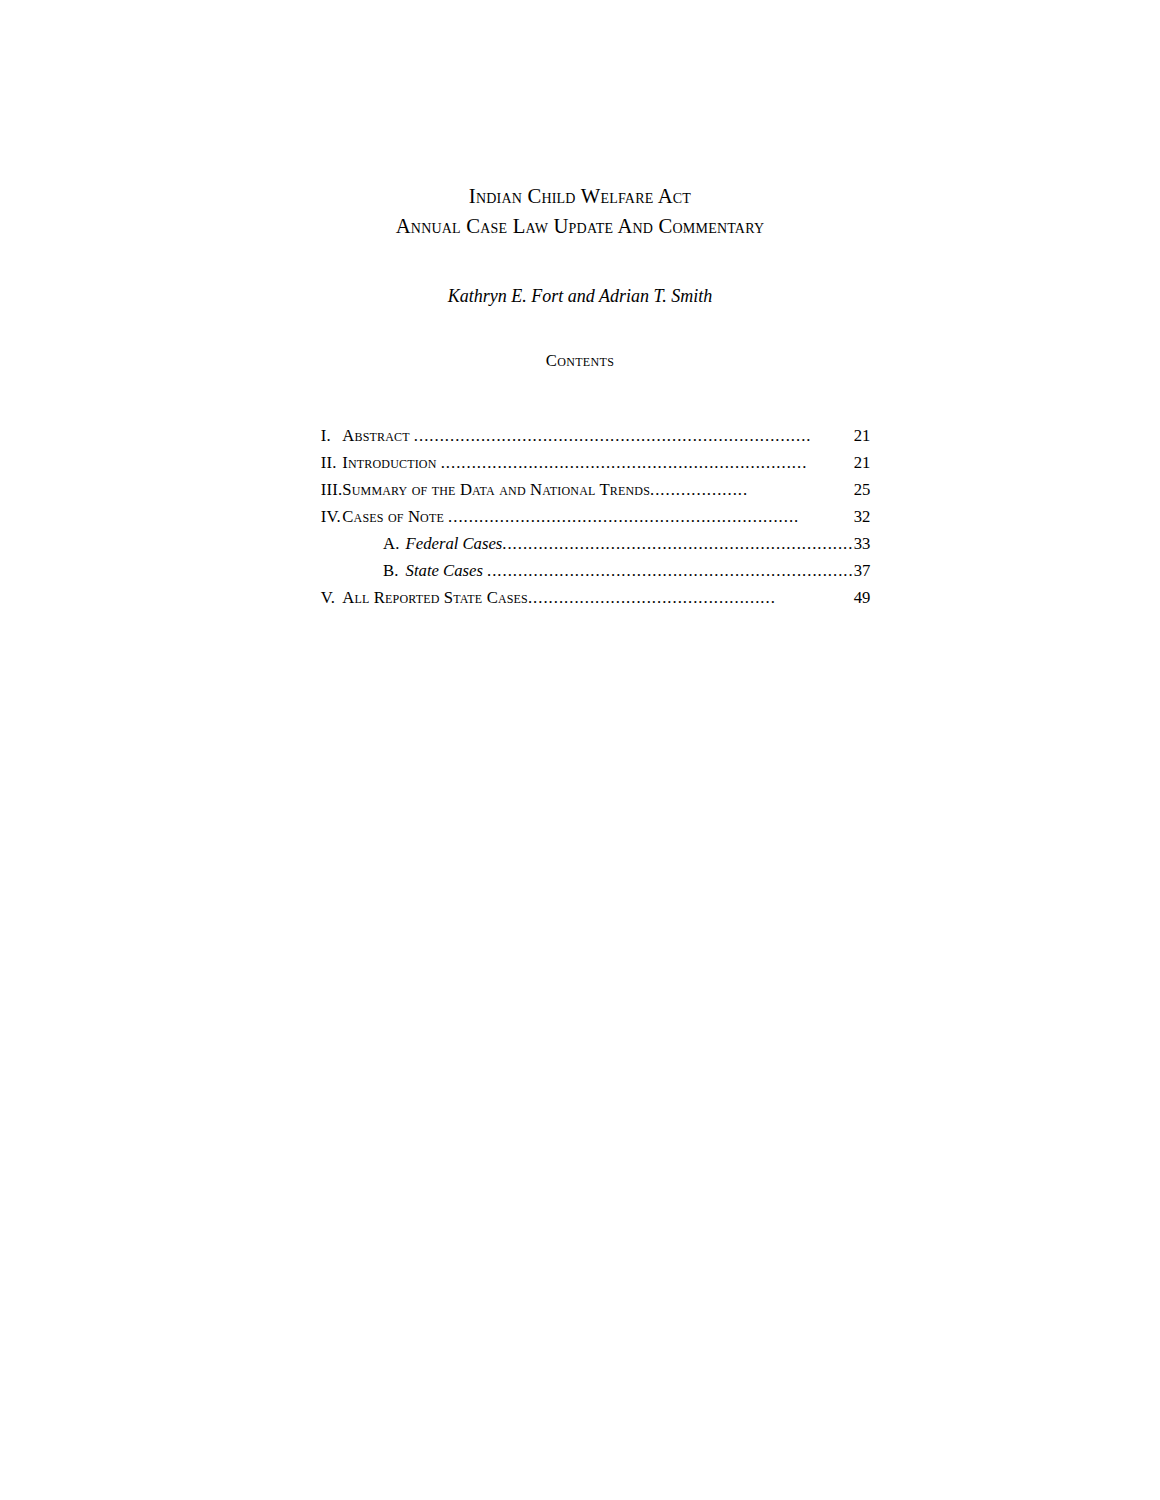Indian Child Welfare Act
Annual Case Law Update And Commentary
Kathryn E. Fort and Adrian T. Smith
Contents
| I. | Abstract ............................................................................. | 21 |
| II. | Introduction ....................................................................... | 21 |
| III. | Summary of the Data and National Trends ................... | 25 |
| IV. | Cases of Note .................................................................... | 32 |
| | A. Federal Cases .................................................................... | 33 |
| | B. State Cases ....................................................................... | 37 |
| V. | All Reported State Cases ................................................ | 49 |